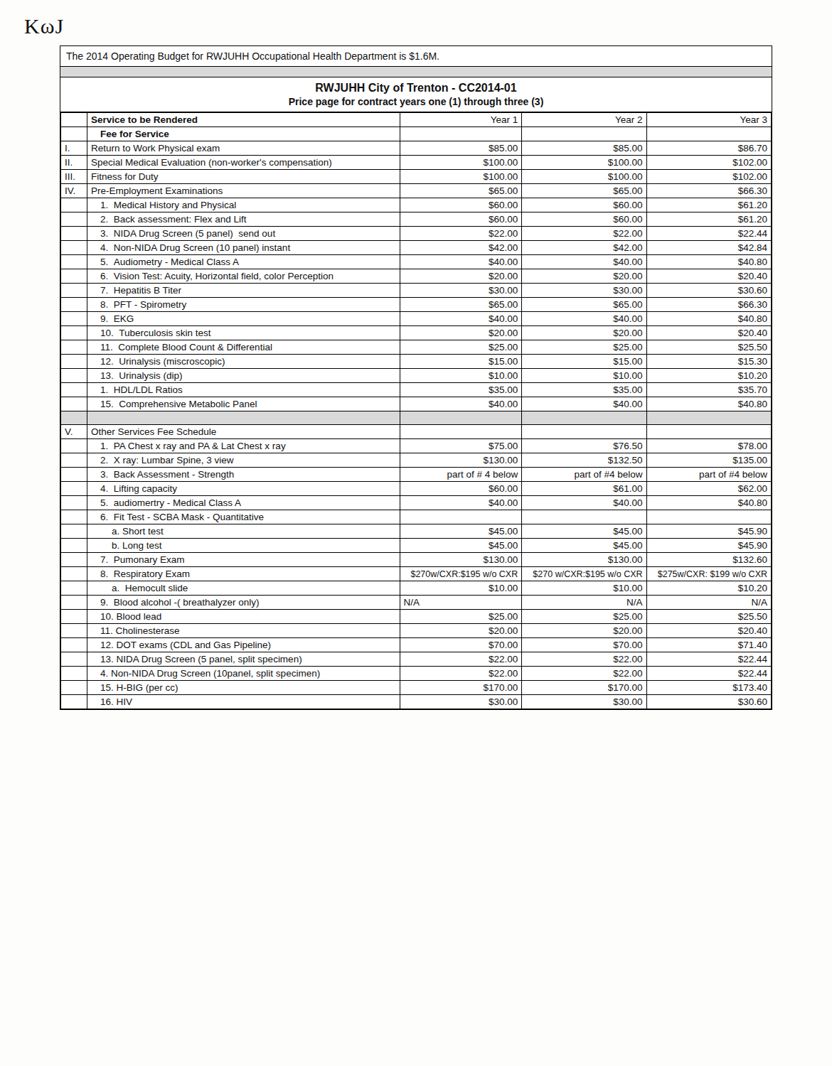KωJ
The 2014 Operating Budget for RWJUHH Occupational Health Department is $1.6M.
RWJUHH City of Trenton - CC2014-01
Price page for contract years one (1) through three (3)
| | Service to be Rendered | Year 1 | Year 2 | Year 3 |
| --- | --- | --- | --- | --- |
| | Fee for Service | | | |
| I. | Return to Work Physical exam | $85.00 | $85.00 | $86.70 |
| II. | Special Medical Evaluation (non-worker's compensation) | $100.00 | $100.00 | $102.00 |
| III. | Fitness for Duty | $100.00 | $100.00 | $102.00 |
| IV. | Pre-Employment Examinations | $65.00 | $65.00 | $66.30 |
| | 1. Medical History and Physical | $60.00 | $60.00 | $61.20 |
| | 2. Back assessment: Flex and Lift | $60.00 | $60.00 | $61.20 |
| | 3. NIDA Drug Screen (5 panel) send out | $22.00 | $22.00 | $22.44 |
| | 4. Non-NIDA Drug Screen (10 panel) instant | $42.00 | $42.00 | $42.84 |
| | 5. Audiometry - Medical Class A | $40.00 | $40.00 | $40.80 |
| | 6. Vision Test: Acuity, Horizontal field, color Perception | $20.00 | $20.00 | $20.40 |
| | 7. Hepatitis B Titer | $30.00 | $30.00 | $30.60 |
| | 8. PFT - Spirometry | $65.00 | $65.00 | $66.30 |
| | 9. EKG | $40.00 | $40.00 | $40.80 |
| | 10. Tuberculosis skin test | $20.00 | $20.00 | $20.40 |
| | 11. Complete Blood Count & Differential | $25.00 | $25.00 | $25.50 |
| | 12. Urinalysis (miscroscopic) | $15.00 | $15.00 | $15.30 |
| | 13. Urinalysis (dip) | $10.00 | $10.00 | $10.20 |
| | 1. HDL/LDL Ratios | $35.00 | $35.00 | $35.70 |
| | 15. Comprehensive Metabolic Panel | $40.00 | $40.00 | $40.80 |
| V. | Other Services Fee Schedule | | | |
| | 1. PA Chest x ray and PA & Lat Chest x ray | $75.00 | $76.50 | $78.00 |
| | 2. X ray: Lumbar Spine, 3 view | $130.00 | $132.50 | $135.00 |
| | 3. Back Assessment - Strength | part of # 4 below | part of #4 below | part of #4 below |
| | 4. Lifting capacity | $60.00 | $61.00 | $62.00 |
| | 5. audiomertry - Medical Class A | $40.00 | $40.00 | $40.80 |
| | 6. Fit Test - SCBA Mask - Quantitative | | | |
| | a. Short test | $45.00 | $45.00 | $45.90 |
| | b. Long test | $45.00 | $45.00 | $45.90 |
| | 7. Pumonary Exam | $130.00 | $130.00 | $132.60 |
| | 8. Respiratory Exam | $270w/CXR:$195 w/o CXR | $270 w/CXR:$195 w/o CXR | $275w/CXR: $199 w/o CXR |
| | a. Hemocult slide | $10.00 | $10.00 | $10.20 |
| | 9. Blood alcohol -( breathalyzer only) | N/A | N/A | N/A |
| | 10. Blood lead | $25.00 | $25.00 | $25.50 |
| | 11. Cholinesterase | $20.00 | $20.00 | $20.40 |
| | 12. DOT exams (CDL and Gas Pipeline) | $70.00 | $70.00 | $71.40 |
| | 13. NIDA Drug Screen (5 panel, split specimen) | $22.00 | $22.00 | $22.44 |
| | 4. Non-NIDA Drug Screen (10panel, split specimen) | $22.00 | $22.00 | $22.44 |
| | 15. H-BIG (per cc) | $170.00 | $170.00 | $173.40 |
| | 16. HIV | $30.00 | $30.00 | $30.60 |